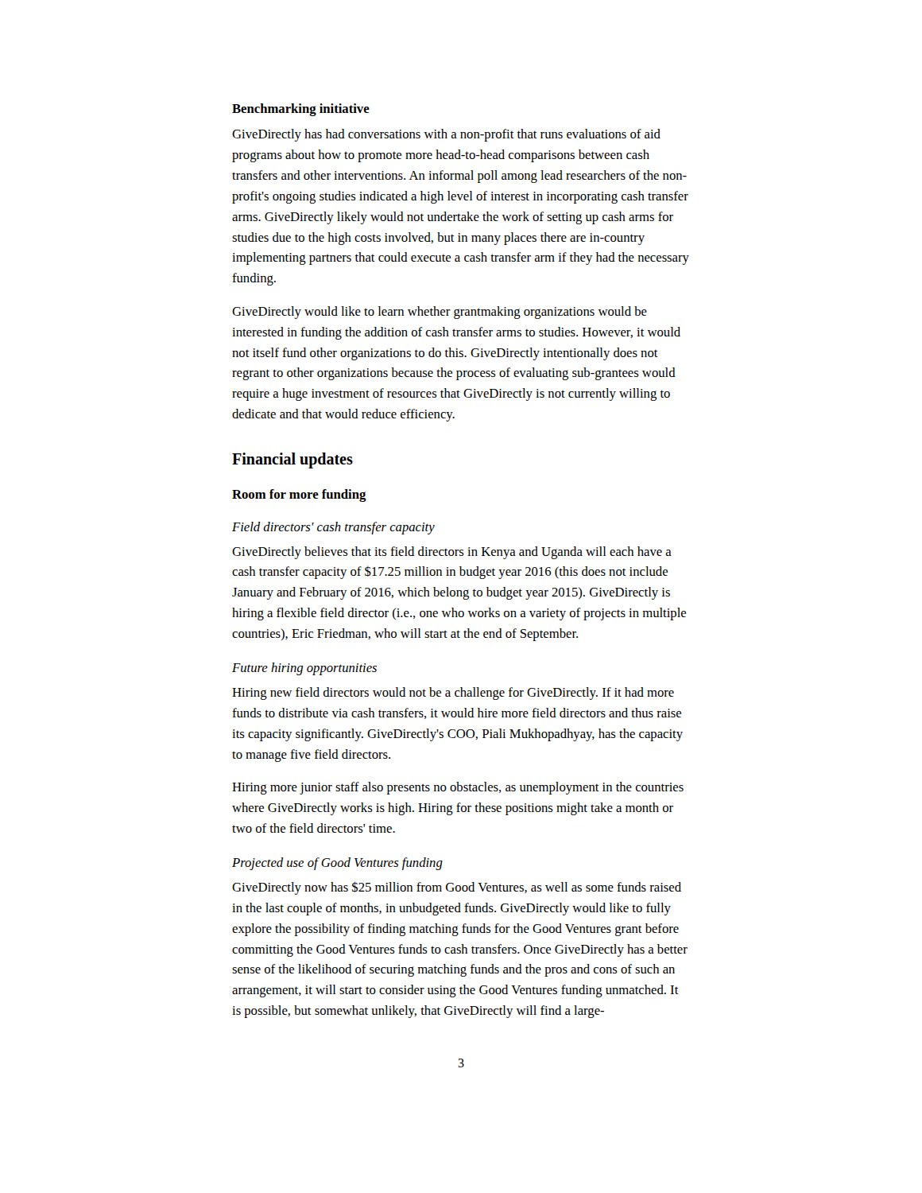Benchmarking initiative
GiveDirectly has had conversations with a non-profit that runs evaluations of aid programs about how to promote more head-to-head comparisons between cash transfers and other interventions. An informal poll among lead researchers of the non-profit's ongoing studies indicated a high level of interest in incorporating cash transfer arms. GiveDirectly likely would not undertake the work of setting up cash arms for studies due to the high costs involved, but in many places there are in-country implementing partners that could execute a cash transfer arm if they had the necessary funding.
GiveDirectly would like to learn whether grantmaking organizations would be interested in funding the addition of cash transfer arms to studies. However, it would not itself fund other organizations to do this. GiveDirectly intentionally does not regrant to other organizations because the process of evaluating sub-grantees would require a huge investment of resources that GiveDirectly is not currently willing to dedicate and that would reduce efficiency.
Financial updates
Room for more funding
Field directors' cash transfer capacity
GiveDirectly believes that its field directors in Kenya and Uganda will each have a cash transfer capacity of $17.25 million in budget year 2016 (this does not include January and February of 2016, which belong to budget year 2015). GiveDirectly is hiring a flexible field director (i.e., one who works on a variety of projects in multiple countries), Eric Friedman, who will start at the end of September.
Future hiring opportunities
Hiring new field directors would not be a challenge for GiveDirectly. If it had more funds to distribute via cash transfers, it would hire more field directors and thus raise its capacity significantly. GiveDirectly's COO, Piali Mukhopadhyay, has the capacity to manage five field directors.
Hiring more junior staff also presents no obstacles, as unemployment in the countries where GiveDirectly works is high. Hiring for these positions might take a month or two of the field directors' time.
Projected use of Good Ventures funding
GiveDirectly now has $25 million from Good Ventures, as well as some funds raised in the last couple of months, in unbudgeted funds. GiveDirectly would like to fully explore the possibility of finding matching funds for the Good Ventures grant before committing the Good Ventures funds to cash transfers. Once GiveDirectly has a better sense of the likelihood of securing matching funds and the pros and cons of such an arrangement, it will start to consider using the Good Ventures funding unmatched. It is possible, but somewhat unlikely, that GiveDirectly will find a large-
3